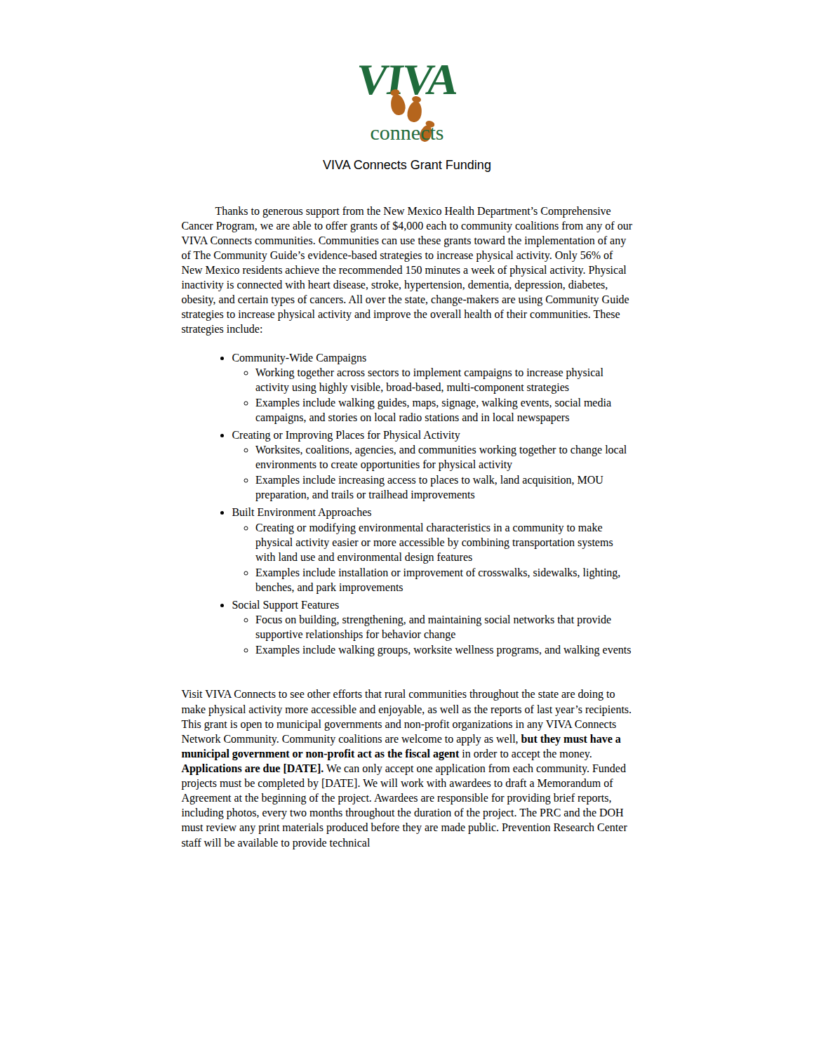VIVA
connects
VIVA Connects Grant Funding
Thanks to generous support from the New Mexico Health Department’s Comprehensive Cancer Program, we are able to offer grants of $4,000 each to community coalitions from any of our VIVA Connects communities. Communities can use these grants toward the implementation of any of The Community Guide’s evidence-based strategies to increase physical activity. Only 56% of New Mexico residents achieve the recommended 150 minutes a week of physical activity. Physical inactivity is connected with heart disease, stroke, hypertension, dementia, depression, diabetes, obesity, and certain types of cancers. All over the state, change-makers are using Community Guide strategies to increase physical activity and improve the overall health of their communities. These strategies include:
Community-Wide Campaigns
Working together across sectors to implement campaigns to increase physical activity using highly visible, broad-based, multi-component strategies
Examples include walking guides, maps, signage, walking events, social media campaigns, and stories on local radio stations and in local newspapers
Creating or Improving Places for Physical Activity
Worksites, coalitions, agencies, and communities working together to change local environments to create opportunities for physical activity
Examples include increasing access to places to walk, land acquisition, MOU preparation, and trails or trailhead improvements
Built Environment Approaches
Creating or modifying environmental characteristics in a community to make physical activity easier or more accessible by combining transportation systems with land use and environmental design features
Examples include installation or improvement of crosswalks, sidewalks, lighting, benches, and park improvements
Social Support Features
Focus on building, strengthening, and maintaining social networks that provide supportive relationships for behavior change
Examples include walking groups, worksite wellness programs, and walking events
Visit VIVA Connects to see other efforts that rural communities throughout the state are doing to make physical activity more accessible and enjoyable, as well as the reports of last year’s recipients. This grant is open to municipal governments and non-profit organizations in any VIVA Connects Network Community. Community coalitions are welcome to apply as well, but they must have a municipal government or non-profit act as the fiscal agent in order to accept the money. Applications are due [DATE]. We can only accept one application from each community. Funded projects must be completed by [DATE]. We will work with awardees to draft a Memorandum of Agreement at the beginning of the project. Awardees are responsible for providing brief reports, including photos, every two months throughout the duration of the project. The PRC and the DOH must review any print materials produced before they are made public. Prevention Research Center staff will be available to provide technical